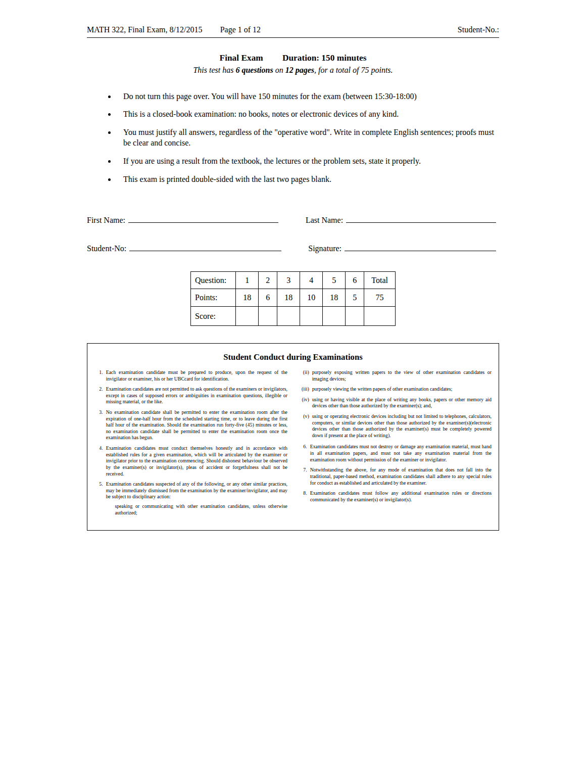MATH 322, Final Exam, 8/12/2015
Page 1 of 12
Student-No.:
Final ExamDuration: 150 minutes
This test has 6 questions on 12 pages, for a total of 75 points.
Do not turn this page over. You will have 150 minutes for the exam (between 15:30-18:00)
This is a closed-book examination: no books, notes or electronic devices of any kind.
You must justify all answers, regardless of the "operative word". Write in complete English sentences; proofs must be clear and concise.
If you are using a result from the textbook, the lectures or the problem sets, state it properly.
This exam is printed double-sided with the last two pages blank.
First Name: Last Name:
Student-No: Signature:
| Question: | 1 | 2 | 3 | 4 | 5 | 6 | Total |
| Points: | 18 | 6 | 18 | 10 | 18 | 5 | 75 |
| Score: | | | | | | | |
Student Conduct during Examinations
1. Each examination candidate must be prepared to produce, upon the request of the invigilator or examiner, his or her UBCcard for identification.
2. Examination candidates are not permitted to ask questions of the examiners or invigilators, except in cases of supposed errors or ambiguities in examination questions, illegible or missing material, or the like.
3. No examination candidate shall be permitted to enter the examination room after the expiration of one-half hour from the scheduled starting time, or to leave during the first half hour of the examination. Should the examination run forty-five (45) minutes or less, no examination candidate shall be permitted to enter the examination room once the examination has begun.
4. Examination candidates must conduct themselves honestly and in accordance with established rules for a given examination, which will be articulated by the examiner or invigilator prior to the examination commencing. Should dishonest behaviour be observed by the examiner(s) or invigilator(s), pleas of accident or forgetfulness shall not be received.
5. Examination candidates suspected of any of the following, or any other similar practices, may be immediately dismissed from the examination by the examiner/invigilator, and may be subject to disciplinary action:
speaking or communicating with other examination candidates, unless otherwise authorized;
(ii) purposely exposing written papers to the view of other examination candidates or imaging devices;
(iii) purposely viewing the written papers of other examination candidates;
(iv) using or having visible at the place of writing any books, papers or other memory aid devices other than those authorized by the examiner(s); and,
(v) using or operating electronic devices including but not limited to telephones, calculators, computers, or similar devices other than those authorized by the examiner(s)(electronic devices other than those authorized by the examiner(s) must be completely powered down if present at the place of writing).
6. Examination candidates must not destroy or damage any examination material, must hand in all examination papers, and must not take any examination material from the examination room without permission of the examiner or invigilator.
7. Notwithstanding the above, for any mode of examination that does not fall into the traditional, paper-based method, examination candidates shall adhere to any special rules for conduct as established and articulated by the examiner.
8. Examination candidates must follow any additional examination rules or directions communicated by the examiner(s) or invigilator(s).